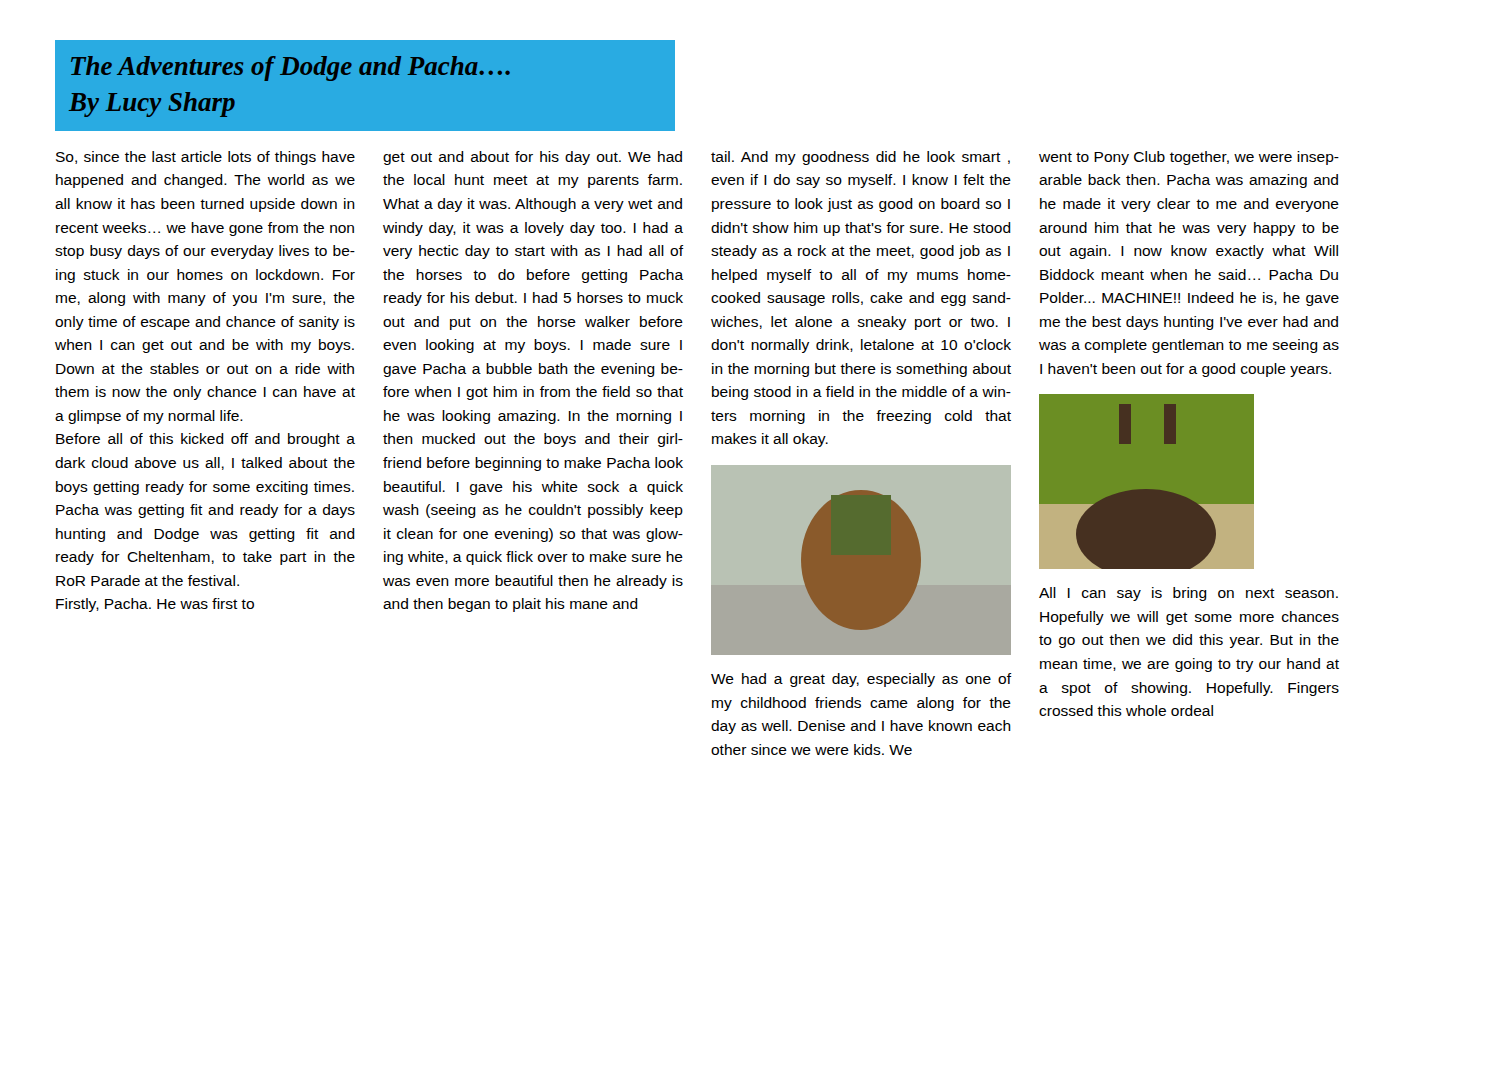The Adventures of Dodge and Pacha….
By Lucy Sharp
So, since the last article lots of things have happened and changed. The world as we all know it has been turned upside down in recent weeks… we have gone from the non stop busy days of our everyday lives to being stuck in our homes on lockdown. For me, along with many of you I'm sure, the only time of escape and chance of sanity is when I can get out and be with my boys. Down at the stables or out on a ride with them is now the only chance I can have at a glimpse of my normal life.
Before all of this kicked off and brought a dark cloud above us all, I talked about the boys getting ready for some exciting times. Pacha was getting fit and ready for a days hunting and Dodge was getting fit and ready for Cheltenham, to take part in the RoR Parade at the festival.
Firstly, Pacha. He was first to
get out and about for his day out. We had the local hunt meet at my parents farm. What a day it was. Although a very wet and windy day, it was a lovely day too. I had a very hectic day to start with as I had all of the horses to do before getting Pacha ready for his debut. I had 5 horses to muck out and put on the horse walker before even looking at my boys. I made sure I gave Pacha a bubble bath the evening before when I got him in from the field so that he was looking amazing. In the morning I then mucked out the boys and their girlfriend before beginning to make Pacha look beautiful. I gave his white sock a quick wash (seeing as he couldn't possibly keep it clean for one evening) so that was glowing white, a quick flick over to make sure he was even more beautiful then he already is and then began to plait his mane and
tail. And my goodness did he look smart , even if I do say so myself. I know I felt the pressure to look just as good on board so I didn't show him up that's for sure. He stood steady as a rock at the meet, good job as I helped myself to all of my mums homecooked sausage rolls, cake and egg sandwiches, let alone a sneaky port or two. I don't normally drink, letalone at 10 o'clock in the morning but there is something about being stood in a field in the middle of a winters morning in the freezing cold that makes it all okay.
We had a great day, especially as one of my childhood friends came along for the day as well. Denise and I have known each other since we were kids. We
went to Pony Club together, we were inseparable back then. Pacha was amazing and he made it very clear to me and everyone around him that he was very happy to be out again. I now know exactly what Will Biddock meant when he said… Pacha Du Polder... MACHINE!! Indeed he is, he gave me the best days hunting I've ever had and was a complete gentleman to me seeing as I haven't been out for a good couple years.
All I can say is bring on next season. Hopefully we will get some more chances to go out then we did this year. But in the mean time, we are going to try our hand at a spot of showing. Hopefully. Fingers crossed this whole ordeal